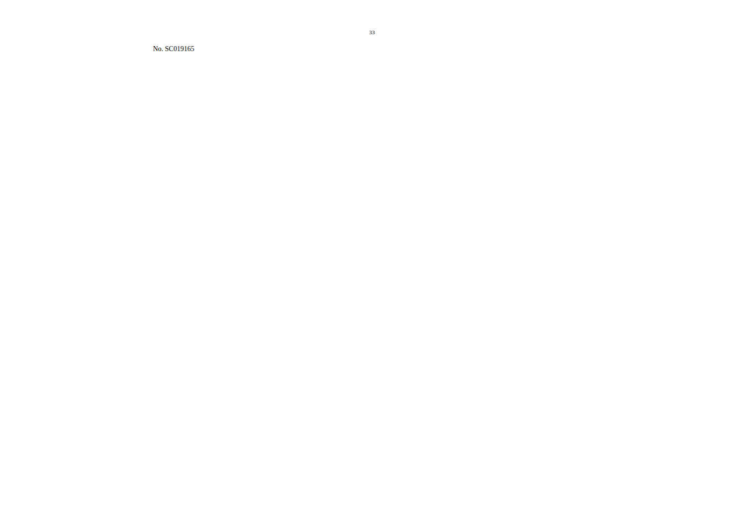33
No. SC019165